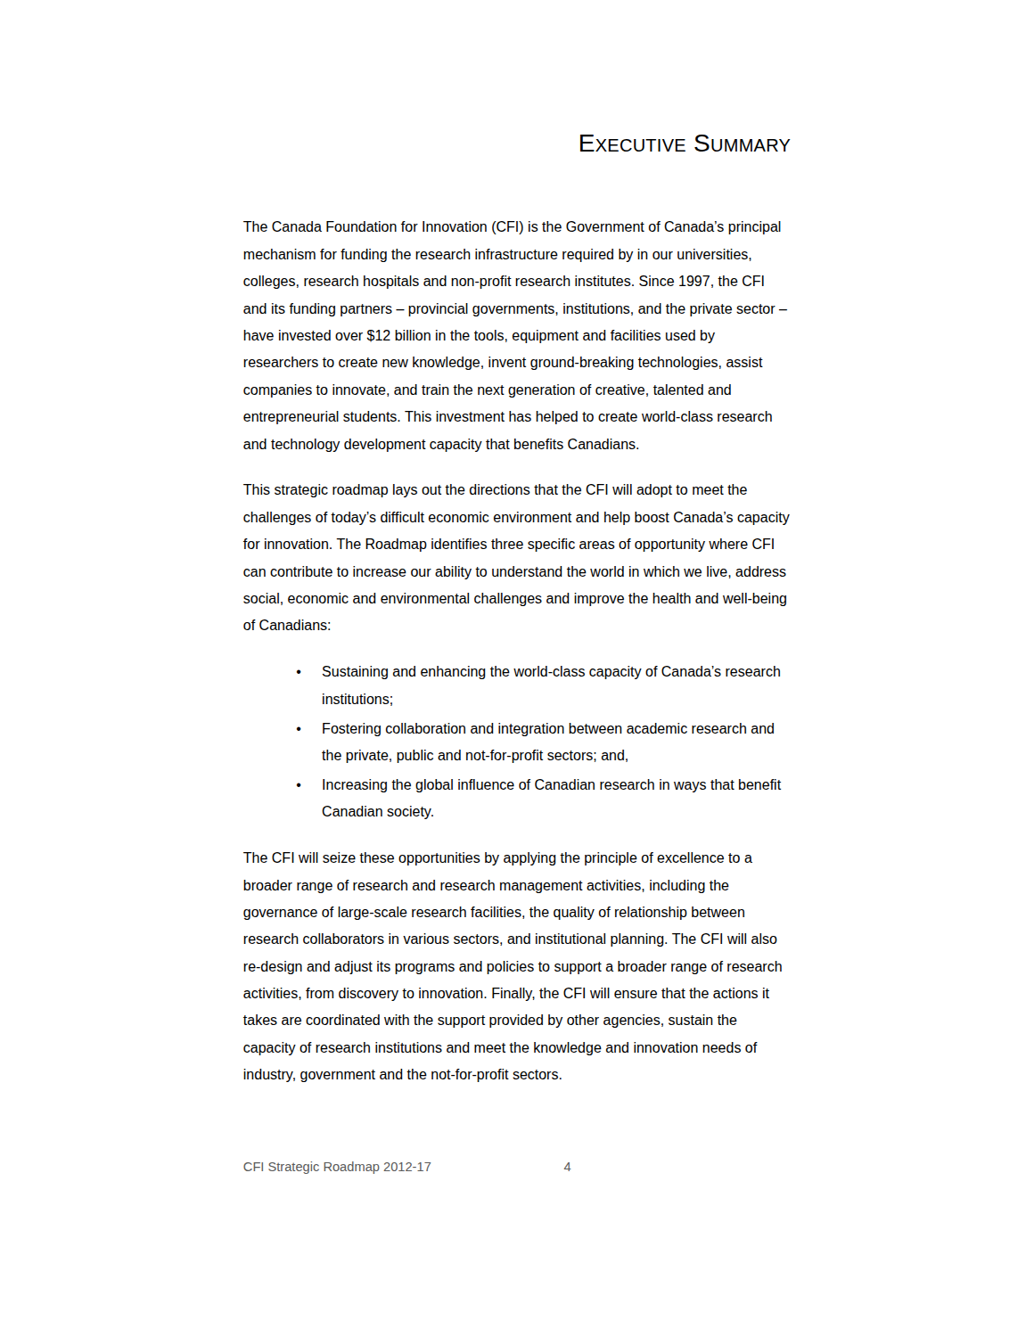Executive Summary
The Canada Foundation for Innovation (CFI) is the Government of Canada’s principal mechanism for funding the research infrastructure required by in our universities, colleges, research hospitals and non-profit research institutes. Since 1997, the CFI and its funding partners – provincial governments, institutions, and the private sector – have invested over $12 billion in the tools, equipment and facilities used by researchers to create new knowledge, invent ground-breaking technologies, assist companies to innovate, and train the next generation of creative, talented and entrepreneurial students. This investment has helped to create world-class research and technology development capacity that benefits Canadians.
This strategic roadmap lays out the directions that the CFI will adopt to meet the challenges of today’s difficult economic environment and help boost Canada’s capacity for innovation. The Roadmap identifies three specific areas of opportunity where CFI can contribute to increase our ability to understand the world in which we live, address social, economic and environmental challenges and improve the health and well-being of Canadians:
Sustaining and enhancing the world-class capacity of Canada’s research institutions;
Fostering collaboration and integration between academic research and the private, public and not-for-profit sectors; and,
Increasing the global influence of Canadian research in ways that benefit Canadian society.
The CFI will seize these opportunities by applying the principle of excellence to a broader range of research and research management activities, including the governance of large-scale research facilities, the quality of relationship between research collaborators in various sectors, and institutional planning. The CFI will also re-design and adjust its programs and policies to support a broader range of research activities, from discovery to innovation. Finally, the CFI will ensure that the actions it takes are coordinated with the support provided by other agencies, sustain the capacity of research institutions and meet the knowledge and innovation needs of industry, government and the not-for-profit sectors.
CFI Strategic Roadmap 2012-17 4